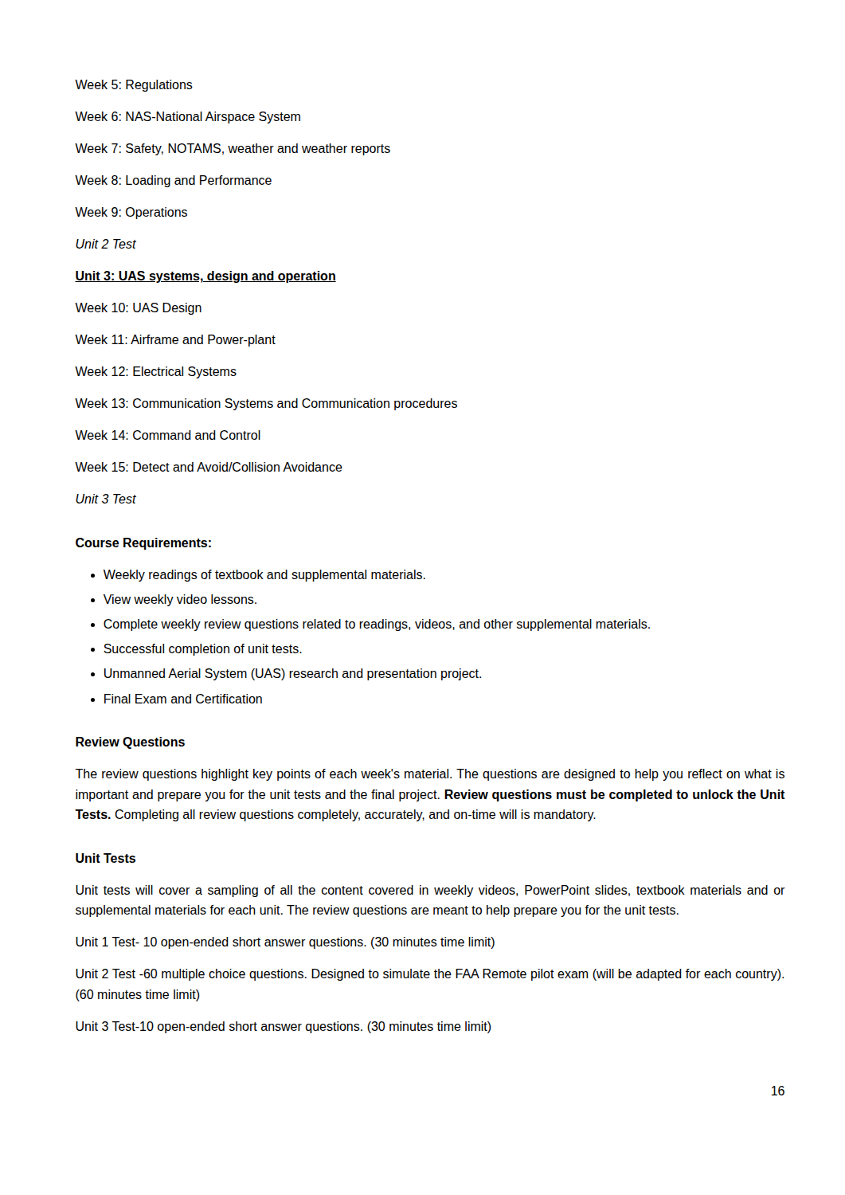Week 5: Regulations
Week 6: NAS-National Airspace System
Week 7: Safety, NOTAMS, weather and weather reports
Week 8: Loading and Performance
Week 9: Operations
Unit 2 Test
Unit 3: UAS systems, design and operation
Week 10: UAS Design
Week 11: Airframe and Power-plant
Week 12: Electrical Systems
Week 13: Communication Systems and Communication procedures
Week 14: Command and Control
Week 15: Detect and Avoid/Collision Avoidance
Unit 3 Test
Course Requirements:
Weekly readings of textbook and supplemental materials.
View weekly video lessons.
Complete weekly review questions related to readings, videos, and other supplemental materials.
Successful completion of unit tests.
Unmanned Aerial System (UAS) research and presentation project.
Final Exam and Certification
Review Questions
The review questions highlight key points of each week's material. The questions are designed to help you reflect on what is important and prepare you for the unit tests and the final project. Review questions must be completed to unlock the Unit Tests. Completing all review questions completely, accurately, and on-time will is mandatory.
Unit Tests
Unit tests will cover a sampling of all the content covered in weekly videos, PowerPoint slides, textbook materials and or supplemental materials for each unit. The review questions are meant to help prepare you for the unit tests.
Unit 1 Test- 10 open-ended short answer questions. (30 minutes time limit)
Unit 2 Test -60 multiple choice questions. Designed to simulate the FAA Remote pilot exam (will be adapted for each country). (60 minutes time limit)
Unit 3 Test-10 open-ended short answer questions. (30 minutes time limit)
16